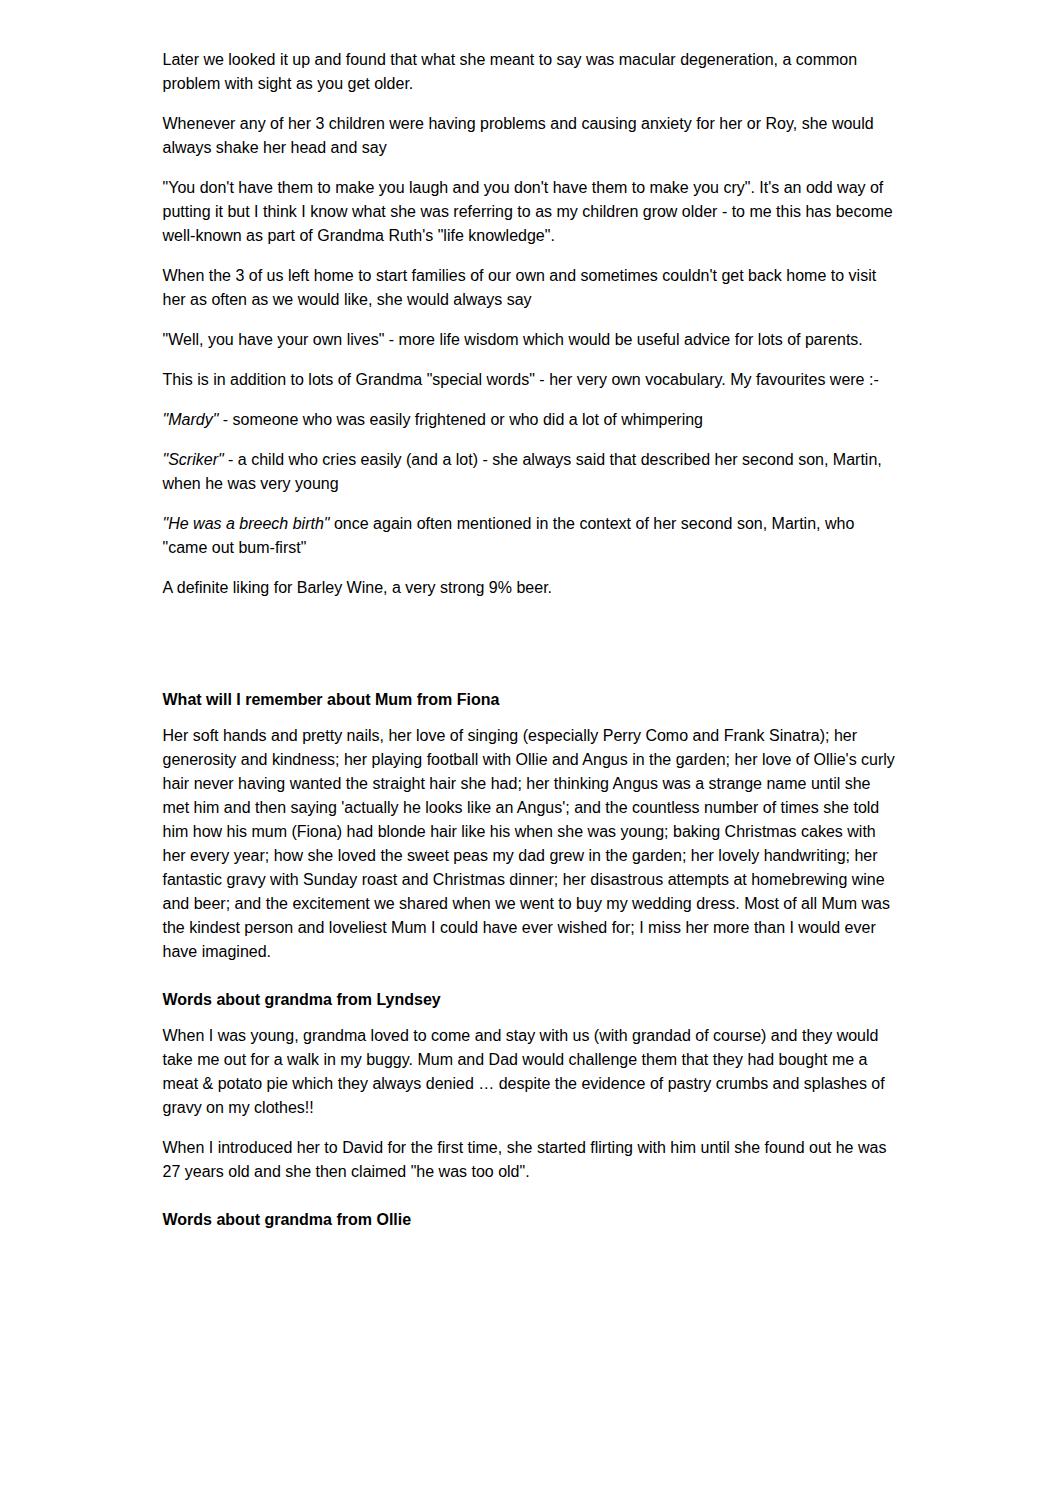Later we looked it up and found that what she meant to say was macular degeneration, a common problem with sight as you get older.
Whenever any of her 3 children were having problems and causing anxiety for her or Roy, she would always shake her head and say
"You don't have them to make you laugh and you don't have them to make you cry". It's an odd way of putting it but I think I know what she was referring to as my children grow older - to me this has become well-known as part of Grandma Ruth's "life knowledge".
When the 3 of us left home to start families of our own and sometimes couldn't get back home to visit her as often as we would like, she would always say
"Well, you have your own lives" - more life wisdom which would be useful advice for lots of parents.
This is in addition to lots of Grandma "special words" - her very own vocabulary. My favourites were :-
"Mardy" - someone who was easily frightened or who did a lot of whimpering
"Scriker" - a child who cries easily (and a lot) - she always said that described her second son, Martin, when he was very young
"He was a breech birth" once again often mentioned in the context of her second son, Martin, who "came out bum-first"
A definite liking for Barley Wine, a very strong 9% beer.
What will I remember about Mum from Fiona
Her soft hands and pretty nails, her love of singing (especially Perry Como and Frank Sinatra); her generosity and kindness; her playing football with Ollie and Angus in the garden; her love of Ollie's curly hair never having wanted the straight hair she had; her thinking Angus was a strange name until she met him and then saying 'actually he looks like an Angus'; and the countless number of times she told him how his mum (Fiona) had blonde hair like his when she was young; baking Christmas cakes with her every year; how she loved the sweet peas my dad grew in the garden; her lovely handwriting; her fantastic gravy with Sunday roast and Christmas dinner; her disastrous attempts at homebrewing wine and beer; and the excitement we shared when we went to buy my wedding dress. Most of all Mum was the kindest person and loveliest Mum I could have ever wished for; I miss her more than I would ever have imagined.
Words about grandma from Lyndsey
When I was young, grandma loved to come and stay with us (with grandad of course) and they would take me out for a walk in my buggy. Mum and Dad would challenge them that they had bought me a meat & potato pie which they always denied … despite the evidence of pastry crumbs and splashes of gravy on my clothes!!
When I introduced her to David for the first time, she started flirting with him until she found out he was 27 years old and she then claimed "he was too old".
Words about grandma from Ollie